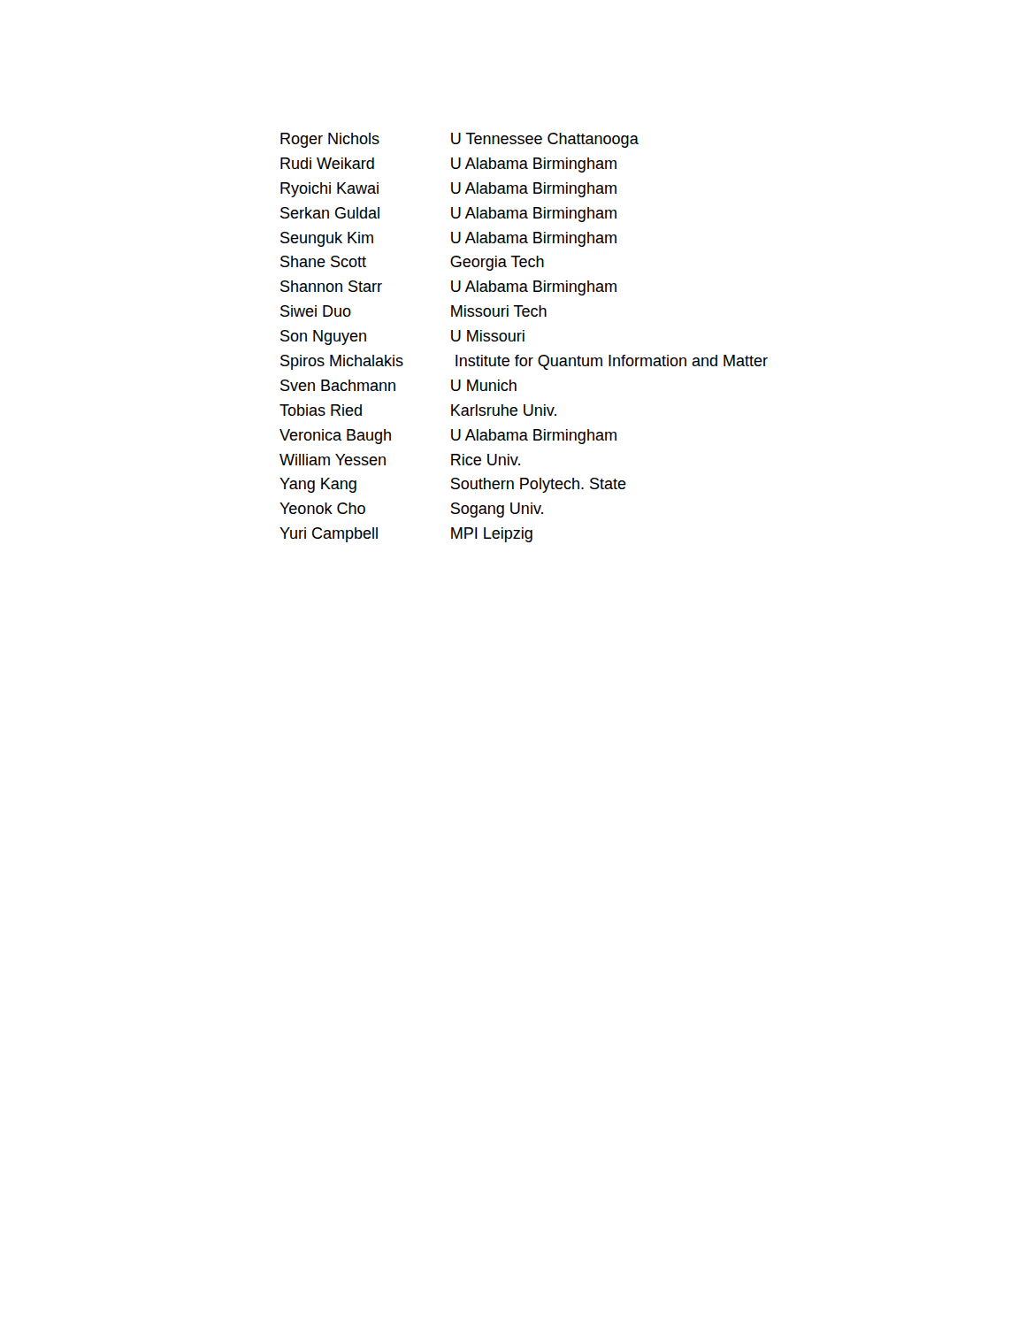| Roger Nichols | U Tennessee Chattanooga |
| Rudi Weikard | U Alabama Birmingham |
| Ryoichi Kawai | U Alabama Birmingham |
| Serkan Guldal | U Alabama Birmingham |
| Seunguk Kim | U Alabama Birmingham |
| Shane Scott | Georgia Tech |
| Shannon Starr | U Alabama Birmingham |
| Siwei Duo | Missouri Tech |
| Son Nguyen | U Missouri |
| Spiros Michalakis | Institute for Quantum Information and Matter |
| Sven Bachmann | U Munich |
| Tobias Ried | Karlsruhe Univ. |
| Veronica Baugh | U Alabama Birmingham |
| William Yessen | Rice Univ. |
| Yang Kang | Southern Polytech. State |
| Yeonok Cho | Sogang Univ. |
| Yuri Campbell | MPI Leipzig |